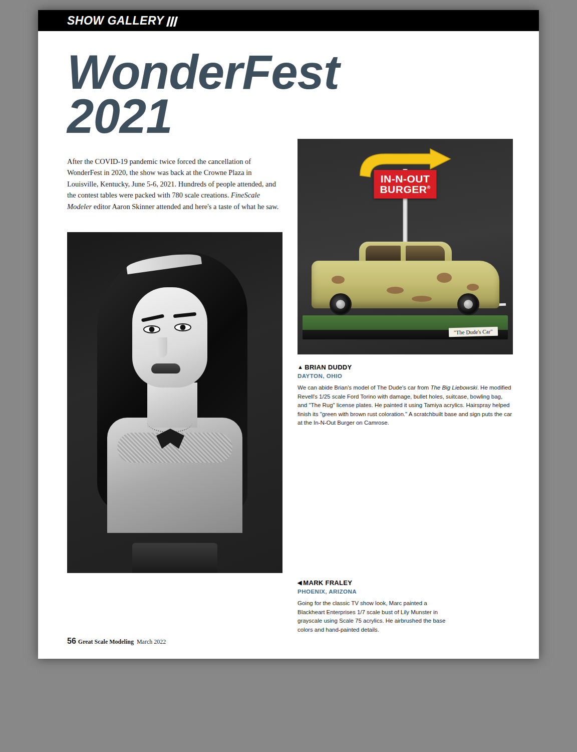SHOW GALLERY
WonderFest2021
After the COVID-19 pandemic twice forced the cancellation of WonderFest in 2020, the show was back at the Crowne Plaza in Louisville, Kentucky, June 5-6, 2021. Hundreds of people attended, and the contest tables were packed with 780 scale creations. FineScale Modeler editor Aaron Skinner attended and here's a taste of what he saw.
IN-N-OUT
BURGER®
"The Dude's Car"
▲BRIAN DUDDY DAYTON, OHIO
We can abide Brian's model of The Dude's car from The Big Liebowski. He modified Revell's 1/25 scale Ford Torino with damage, bullet holes, suitcase, bowling bag, and "The Rug" license plates. He painted it using Tamiya acrylics. Hairspray helped finish its "green with brown rust coloration." A scratchbuilt base and sign puts the car at the In-N-Out Burger on Camrose.
◀MARK FRALEY PHOENIX, ARIZONA
Going for the classic TV show look, Marc painted a Blackheart Enterprises 1/7 scale bust of Lily Munster in grayscale using Scale 75 acrylics. He airbrushed the base colors and hand-painted details.
56 Great Scale Modeling March 2022